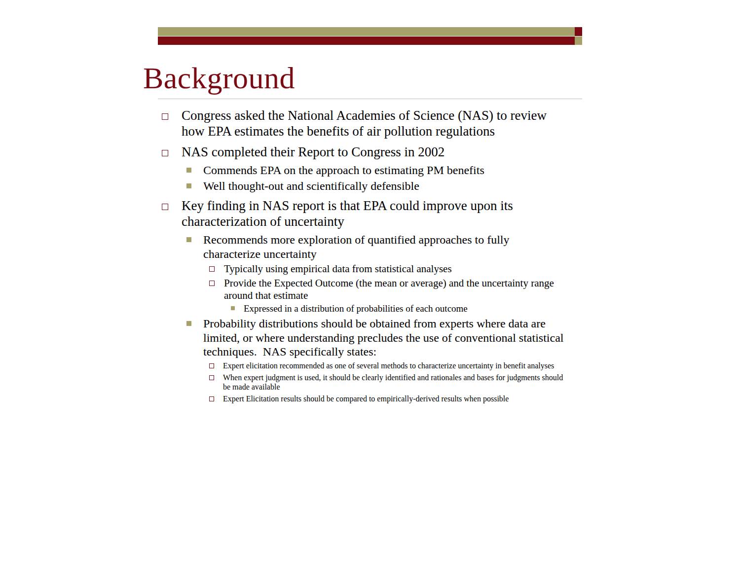Background
Congress asked the National Academies of Science (NAS) to review how EPA estimates the benefits of air pollution regulations
NAS completed their Report to Congress in 2002
Commends EPA on the approach to estimating PM benefits
Well thought-out and scientifically defensible
Key finding in NAS report is that EPA could improve upon its characterization of uncertainty
Recommends more exploration of quantified approaches to fully characterize uncertainty
Typically using empirical data from statistical analyses
Provide the Expected Outcome (the mean or average) and the uncertainty range around that estimate
Expressed in a distribution of probabilities of each outcome
Probability distributions should be obtained from experts where data are limited, or where understanding precludes the use of conventional statistical techniques. NAS specifically states:
Expert elicitation recommended as one of several methods to characterize uncertainty in benefit analyses
When expert judgment is used, it should be clearly identified and rationales and bases for judgments should be made available
Expert Elicitation results should be compared to empirically-derived results when possible